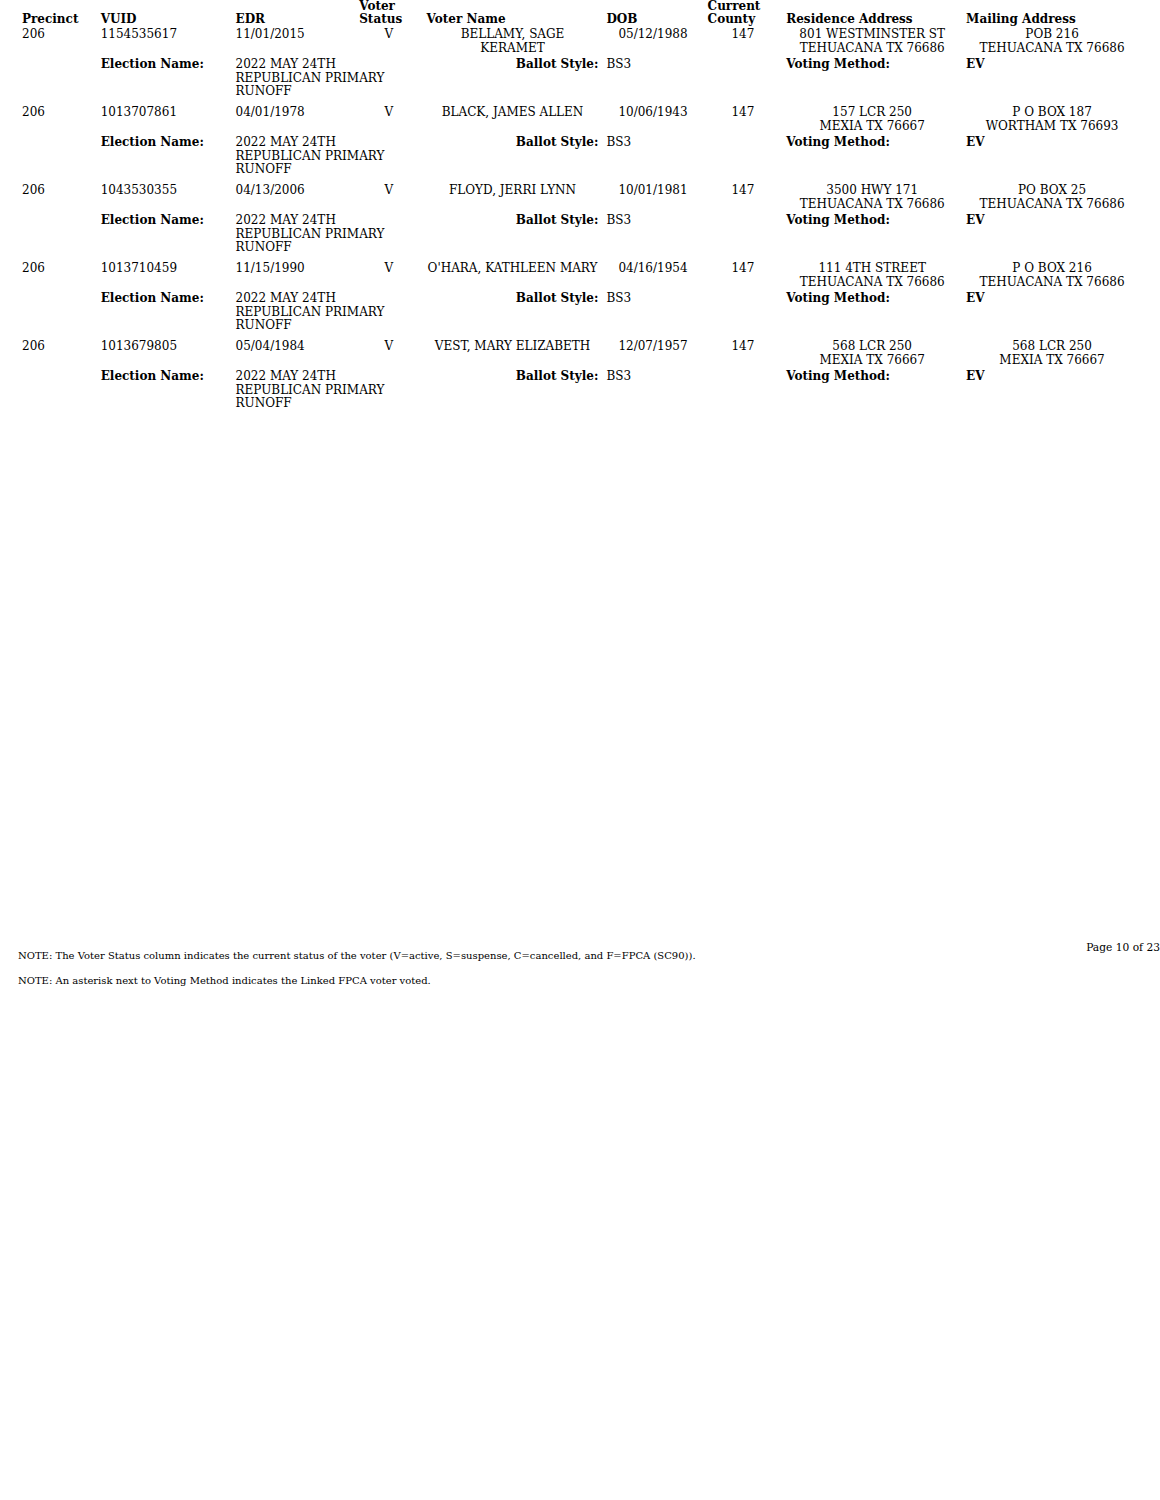| Precinct | VUID | EDR | Voter Status | Voter Name | DOB | Current County | Residence Address | Mailing Address |
| --- | --- | --- | --- | --- | --- | --- | --- | --- |
| 206 | 1154535617 | 11/01/2015 | V | BELLAMY, SAGE KERAMET | 05/12/1988 | 147 | 801 WESTMINSTER ST TEHUACANA TX 76686 | POB 216 TEHUACANA TX 76686 |
| | Election Name: | 2022 MAY 24TH REPUBLICAN PRIMARY RUNOFF | Ballot Style: | BS3 | | Voting Method: | EV |
| 206 | 1013707861 | 04/01/1978 | V | BLACK, JAMES ALLEN | 10/06/1943 | 147 | 157 LCR 250 MEXIA TX 76667 | P O BOX 187 WORTHAM TX 76693 |
| | Election Name: | 2022 MAY 24TH REPUBLICAN PRIMARY RUNOFF | Ballot Style: | BS3 | | Voting Method: | EV |
| 206 | 1043530355 | 04/13/2006 | V | FLOYD, JERRI LYNN | 10/01/1981 | 147 | 3500 HWY 171 TEHUACANA TX 76686 | PO BOX 25 TEHUACANA TX 76686 |
| | Election Name: | 2022 MAY 24TH REPUBLICAN PRIMARY RUNOFF | Ballot Style: | BS3 | | Voting Method: | EV |
| 206 | 1013710459 | 11/15/1990 | V | O'HARA, KATHLEEN MARY | 04/16/1954 | 147 | 111 4TH STREET TEHUACANA TX 76686 | P O BOX 216 TEHUACANA TX 76686 |
| | Election Name: | 2022 MAY 24TH REPUBLICAN PRIMARY RUNOFF | Ballot Style: | BS3 | | Voting Method: | EV |
| 206 | 1013679805 | 05/04/1984 | V | VEST, MARY ELIZABETH | 12/07/1957 | 147 | 568 LCR 250 MEXIA TX 76667 | 568 LCR 250 MEXIA TX 76667 |
| | Election Name: | 2022 MAY 24TH REPUBLICAN PRIMARY RUNOFF | Ballot Style: | BS3 | | Voting Method: | EV |
Page 10 of 23
NOTE: The Voter Status column indicates the current status of the voter (V=active, S=suspense, C=cancelled, and F=FPCA (SC90)).
NOTE: An asterisk next to Voting Method indicates the Linked FPCA voter voted.